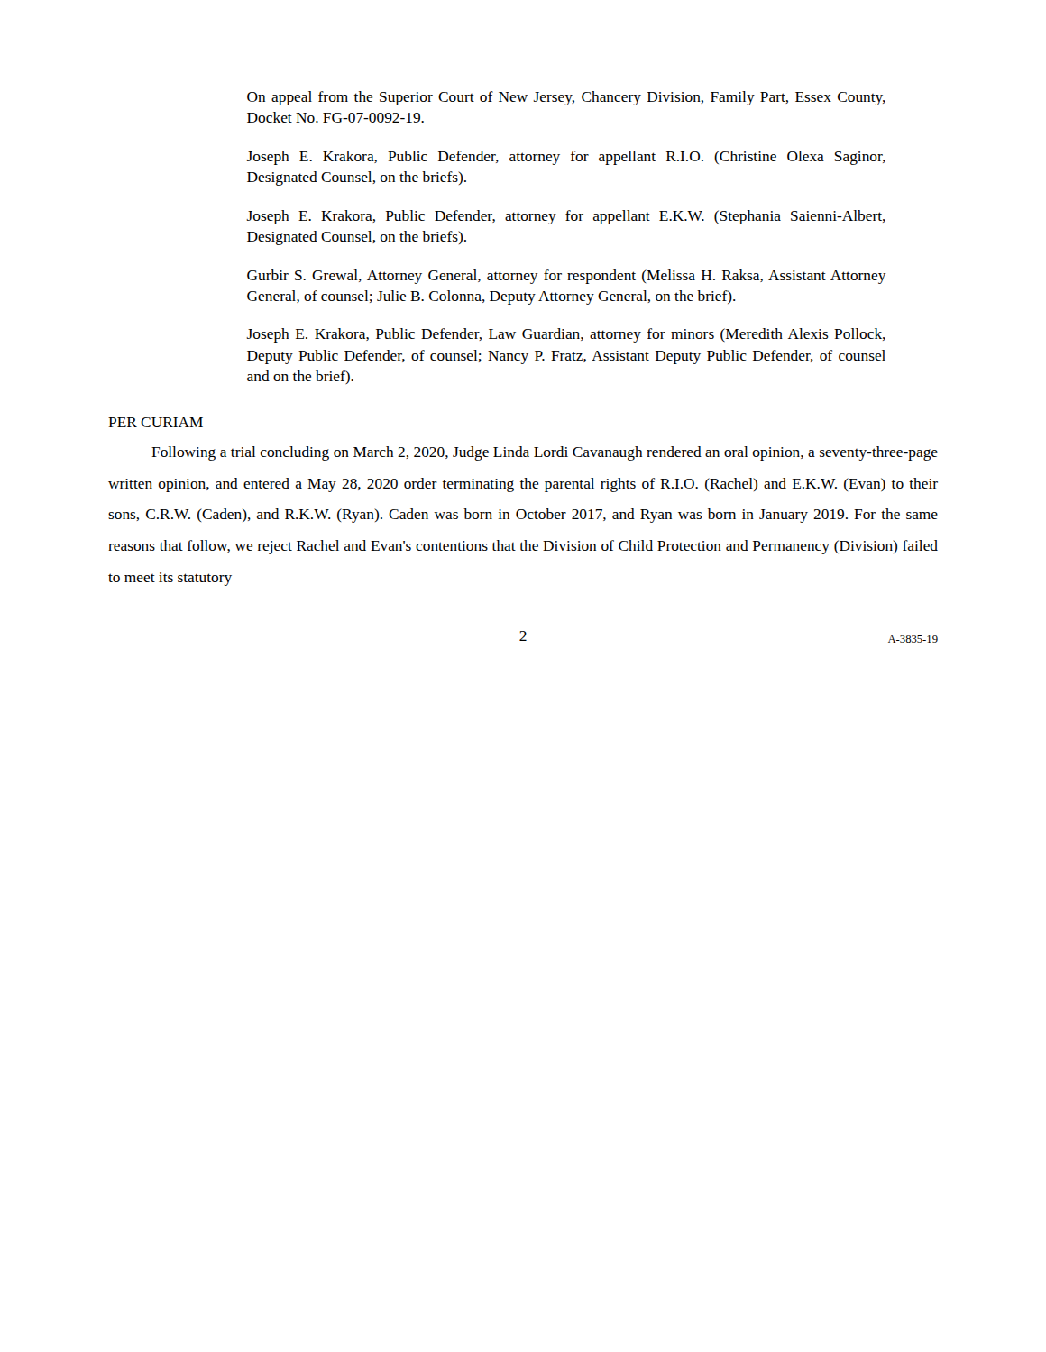On appeal from the Superior Court of New Jersey, Chancery Division, Family Part, Essex County, Docket No. FG-07-0092-19.
Joseph E. Krakora, Public Defender, attorney for appellant R.I.O. (Christine Olexa Saginor, Designated Counsel, on the briefs).
Joseph E. Krakora, Public Defender, attorney for appellant E.K.W. (Stephania Saienni-Albert, Designated Counsel, on the briefs).
Gurbir S. Grewal, Attorney General, attorney for respondent (Melissa H. Raksa, Assistant Attorney General, of counsel; Julie B. Colonna, Deputy Attorney General, on the brief).
Joseph E. Krakora, Public Defender, Law Guardian, attorney for minors (Meredith Alexis Pollock, Deputy Public Defender, of counsel; Nancy P. Fratz, Assistant Deputy Public Defender, of counsel and on the brief).
PER CURIAM
Following a trial concluding on March 2, 2020, Judge Linda Lordi Cavanaugh rendered an oral opinion, a seventy-three-page written opinion, and entered a May 28, 2020 order terminating the parental rights of R.I.O. (Rachel) and E.K.W. (Evan) to their sons, C.R.W. (Caden), and R.K.W. (Ryan). Caden was born in October 2017, and Ryan was born in January 2019. For the same reasons that follow, we reject Rachel and Evan's contentions that the Division of Child Protection and Permanency (Division) failed to meet its statutory
2
A-3835-19